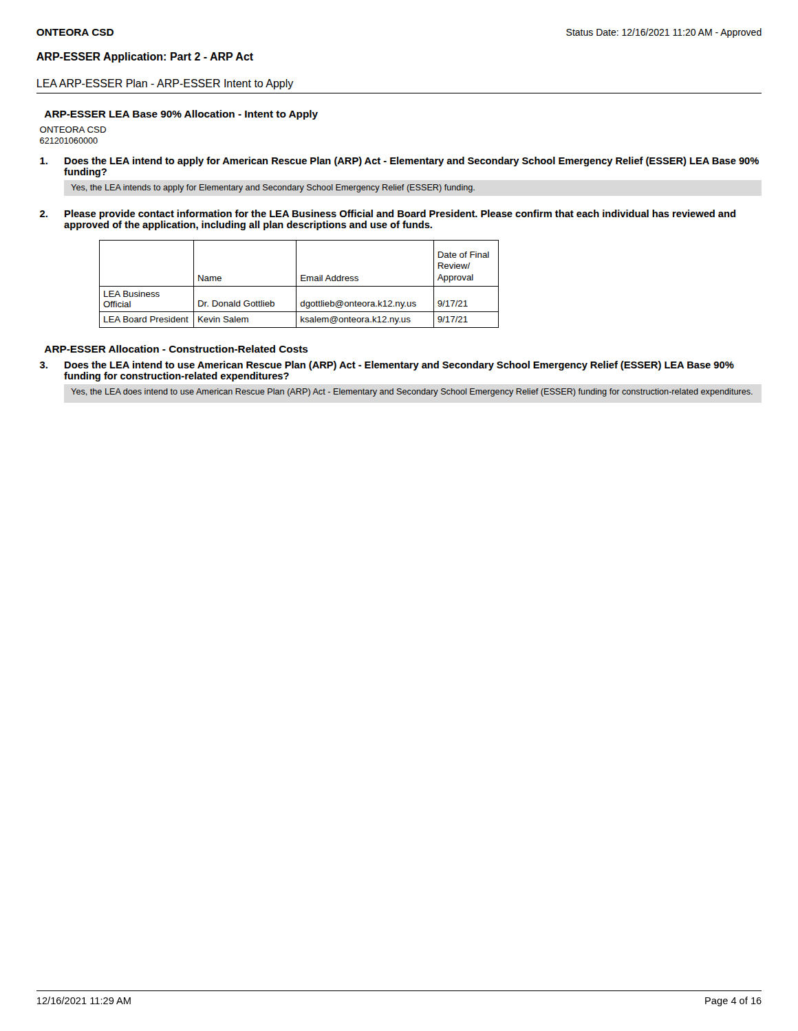ONTEORA CSD
Status Date: 12/16/2021 11:20 AM - Approved
ARP-ESSER Application: Part 2 - ARP Act
LEA ARP-ESSER Plan - ARP-ESSER Intent to Apply
ARP-ESSER LEA Base 90% Allocation - Intent to Apply
ONTEORA CSD
621201060000
1.
Does the LEA intend to apply for American Rescue Plan (ARP) Act - Elementary and Secondary School Emergency Relief (ESSER) LEA Base 90% funding?
Yes, the LEA intends to apply for Elementary and Secondary School Emergency Relief (ESSER) funding.
2.
Please provide contact information for the LEA Business Official and Board President. Please confirm that each individual has reviewed and approved of the application, including all plan descriptions and use of funds.
| | Name | Email Address | Date of Final Review/ Approval |
| LEA Business Official | Dr. Donald Gottlieb | dgottlieb@onteora.k12.ny.us | 9/17/21 |
| LEA Board President | Kevin Salem | ksalem@onteora.k12.ny.us | 9/17/21 |
ARP-ESSER Allocation - Construction-Related Costs
3.
Does the LEA intend to use American Rescue Plan (ARP) Act - Elementary and Secondary School Emergency Relief (ESSER) LEA Base 90% funding for construction-related expenditures?
Yes, the LEA does intend to use American Rescue Plan (ARP) Act - Elementary and Secondary School Emergency Relief (ESSER) funding for construction-related expenditures.
12/16/2021 11:29 AM
Page 4 of 16